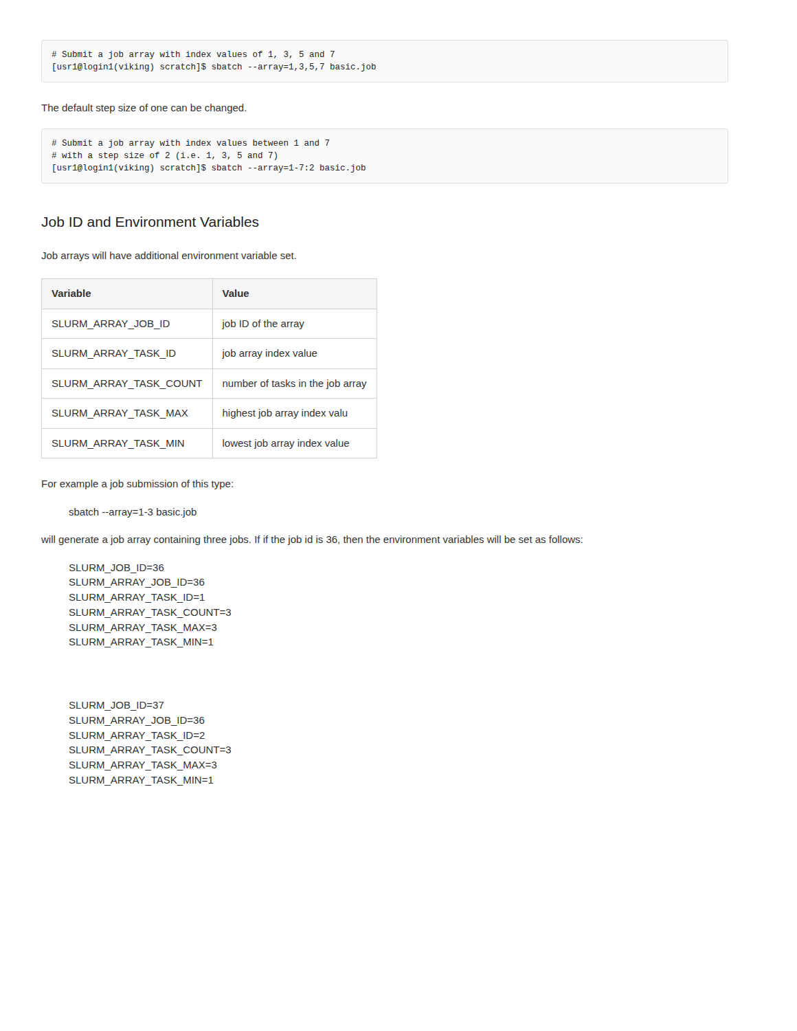# Submit a job array with index values of 1, 3, 5 and 7
[usr1@login1(viking) scratch]$ sbatch --array=1,3,5,7 basic.job
The default step size of one can be changed.
# Submit a job array with index values between 1 and 7
# with a step size of 2 (i.e. 1, 3, 5 and 7)
[usr1@login1(viking) scratch]$ sbatch --array=1-7:2 basic.job
Job ID and Environment Variables
Job arrays will have additional environment variable set.
| Variable | Value |
| --- | --- |
| SLURM_ARRAY_JOB_ID | job ID of the array |
| SLURM_ARRAY_TASK_ID | job array index value |
| SLURM_ARRAY_TASK_COUNT | number of tasks in the job array |
| SLURM_ARRAY_TASK_MAX | highest job array index valu |
| SLURM_ARRAY_TASK_MIN | lowest job array index value |
For example a job submission of this type:
sbatch --array=1-3 basic.job
will generate a job array containing three jobs. If if the job id is 36, then the environment variables will be set as follows:
SLURM_JOB_ID=36
SLURM_ARRAY_JOB_ID=36
SLURM_ARRAY_TASK_ID=1
SLURM_ARRAY_TASK_COUNT=3
SLURM_ARRAY_TASK_MAX=3
SLURM_ARRAY_TASK_MIN=1
SLURM_JOB_ID=37
SLURM_ARRAY_JOB_ID=36
SLURM_ARRAY_TASK_ID=2
SLURM_ARRAY_TASK_COUNT=3
SLURM_ARRAY_TASK_MAX=3
SLURM_ARRAY_TASK_MIN=1